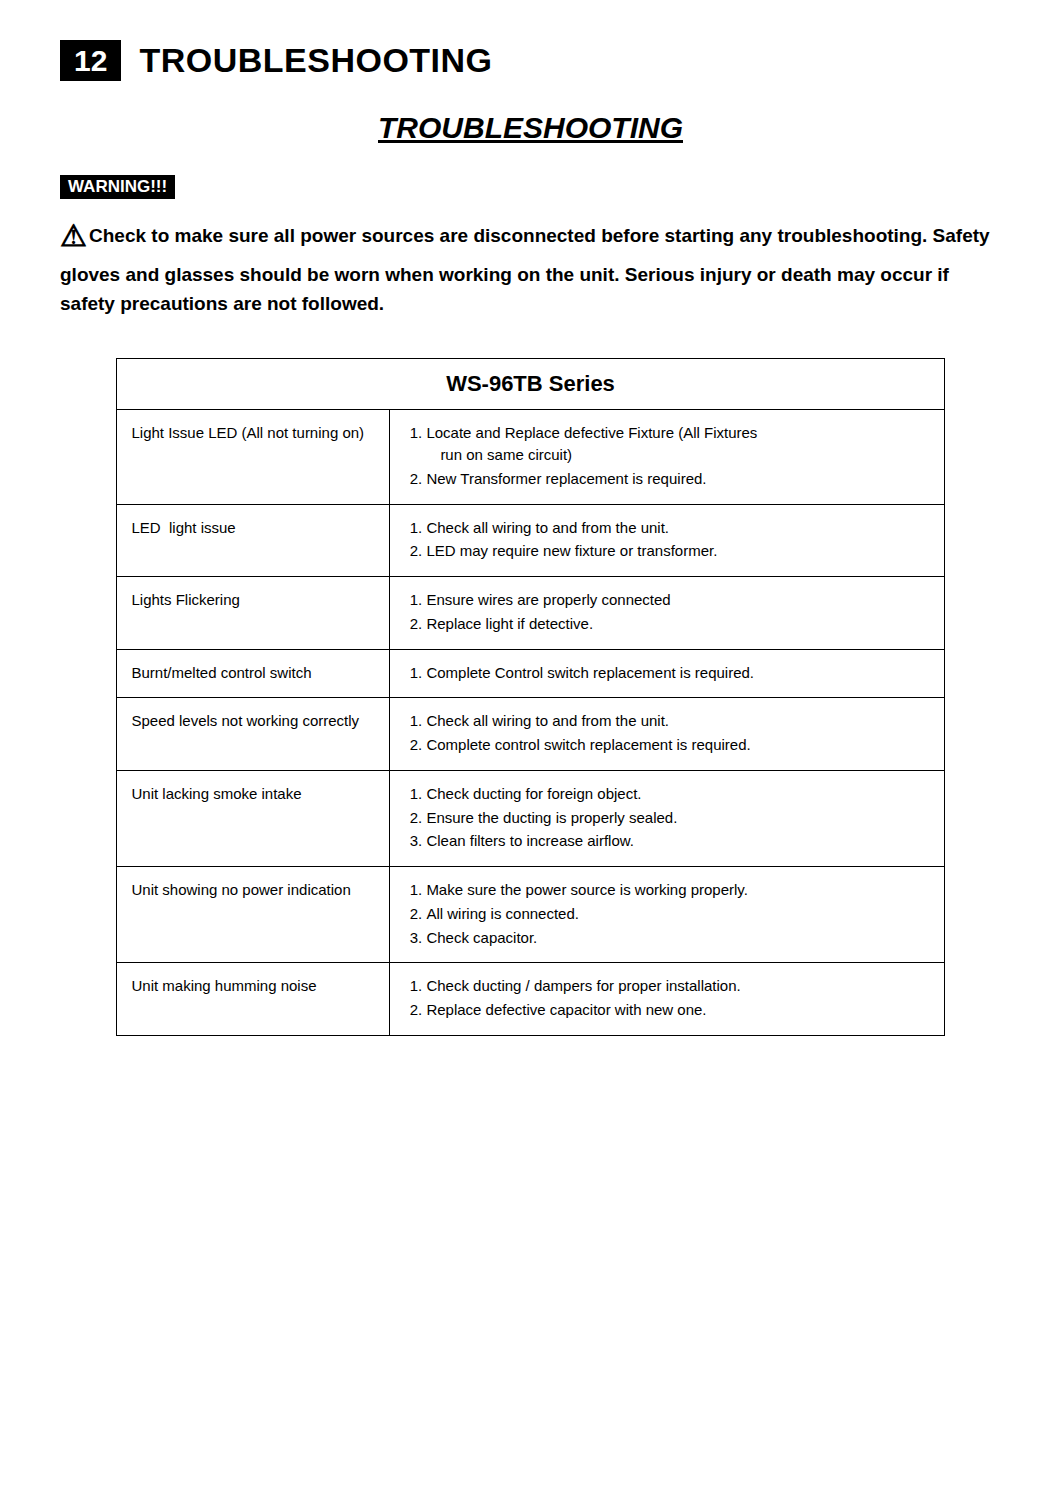12
TROUBLESHOOTING
TROUBLESHOOTING
WARNING!!!
⚠Check to make sure all power sources are disconnected before starting any troubleshooting. Safety gloves and glasses should be worn when working on the unit. Serious injury or death may occur if safety precautions are not followed.
| WS-96TB Series |
| --- |
| Light Issue LED (All not turning on) | Locate and Replace defective Fixture (All Fixtures run on same circuit) New Transformer replacement is required. |
| LED light issue | Check all wiring to and from the unit. LED may require new fixture or transformer. |
| Lights Flickering | Ensure wires are properly connected Replace light if detective. |
| Burnt/melted control switch | Complete Control switch replacement is required. |
| Speed levels not working correctly | Check all wiring to and from the unit. Complete control switch replacement is required. |
| Unit lacking smoke intake | Check ducting for foreign object. Ensure the ducting is properly sealed. Clean filters to increase airflow. |
| Unit showing no power indication | Make sure the power source is working properly. All wiring is connected. Check capacitor. |
| Unit making humming noise | Check ducting / dampers for proper installation. Replace defective capacitor with new one. |